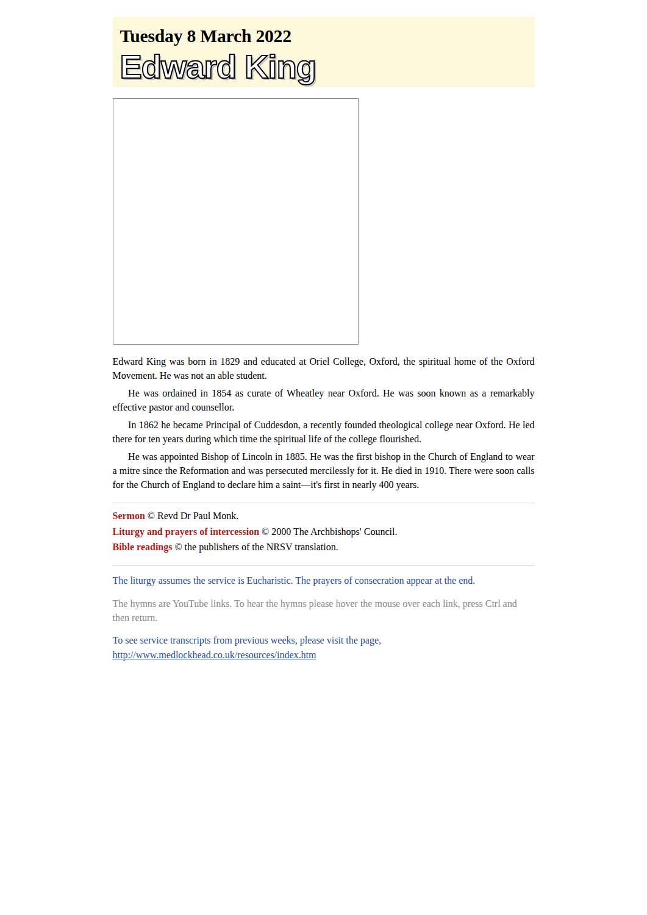Tuesday 8 March 2022
Edward King
Edward King was born in 1829 and educated at Oriel College, Oxford, the spiritual home of the Oxford Movement. He was not an able student.
He was ordained in 1854 as curate of Wheatley near Oxford. He was soon known as a remarkably effective pastor and counsellor.
In 1862 he became Principal of Cuddesdon, a recently founded theological college near Oxford. He led there for ten years during which time the spiritual life of the college flourished.
He was appointed Bishop of Lincoln in 1885. He was the first bishop in the Church of England to wear a mitre since the Reformation and was persecuted mercilessly for it. He died in 1910. There were soon calls for the Church of England to declare him a saint—it's first in nearly 400 years.
Sermon © Revd Dr Paul Monk.
Liturgy and prayers of intercession © 2000 The Archbishops' Council.
Bible readings © the publishers of the NRSV translation.
The liturgy assumes the service is Eucharistic. The prayers of consecration appear at the end.
The hymns are YouTube links. To hear the hymns please hover the mouse over each link, press Ctrl and then return.
To see service transcripts from previous weeks, please visit the page,
http://www.medlockhead.co.uk/resources/index.htm